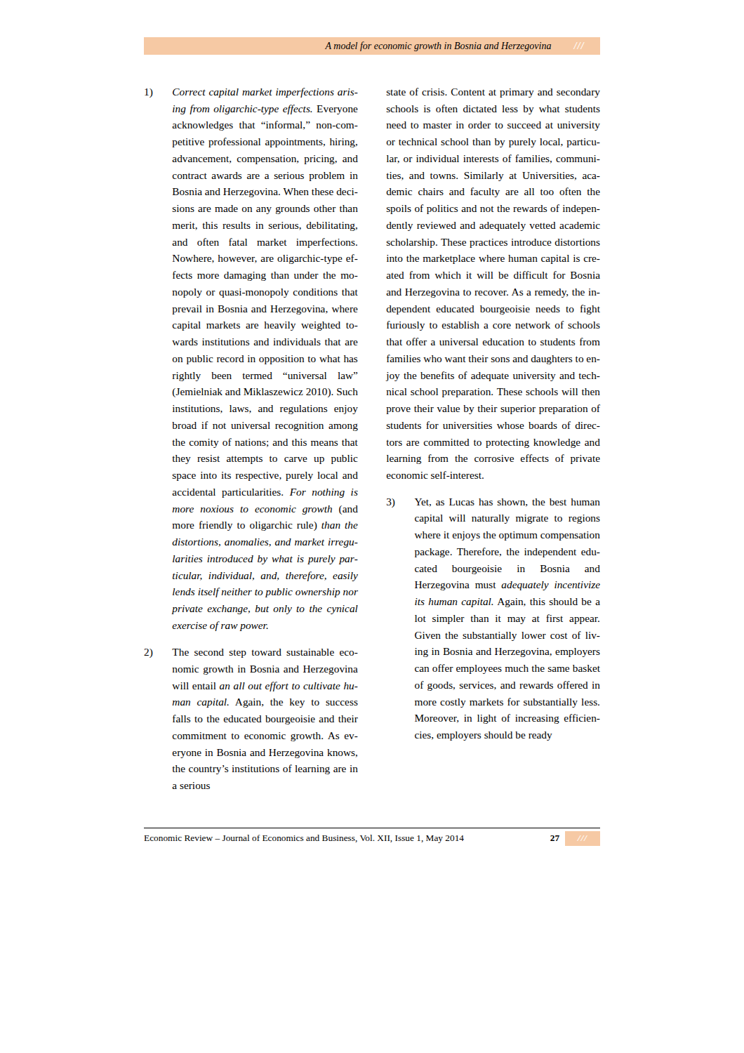A model for economic growth in Bosnia and Herzegovina
///
1)
Correct capital market imperfections arising from oligarchic-type effects. Everyone acknowledges that “informal,” non-competitive professional appointments, hiring, advancement, compensation, pricing, and contract awards are a serious problem in Bosnia and Herzegovina. When these decisions are made on any grounds other than merit, this results in serious, debilitating, and often fatal market imperfections. Nowhere, however, are oligarchic-type effects more damaging than under the monopoly or quasi-monopoly conditions that prevail in Bosnia and Herzegovina, where capital markets are heavily weighted towards institutions and individuals that are on public record in opposition to what has rightly been termed “universal law” (Jemielniak and Miklaszewicz 2010). Such institutions, laws, and regulations enjoy broad if not universal recognition among the comity of nations; and this means that they resist attempts to carve up public space into its respective, purely local and accidental particularities. For nothing is more noxious to economic growth (and more friendly to oligarchic rule) than the distortions, anomalies, and market irregularities introduced by what is purely particular, individual, and, therefore, easily lends itself neither to public ownership nor private exchange, but only to the cynical exercise of raw power.
2)
The second step toward sustainable economic growth in Bosnia and Herzegovina will entail an all out effort to cultivate human capital. Again, the key to success falls to the educated bourgeoisie and their commitment to economic growth. As everyone in Bosnia and Herzegovina knows, the country’s institutions of learning are in a serious
state of crisis. Content at primary and secondary schools is often dictated less by what students need to master in order to succeed at university or technical school than by purely local, particular, or individual interests of families, communities, and towns. Similarly at Universities, academic chairs and faculty are all too often the spoils of politics and not the rewards of independently reviewed and adequately vetted academic scholarship. These practices introduce distortions into the marketplace where human capital is created from which it will be difficult for Bosnia and Herzegovina to recover. As a remedy, the independent educated bourgeoisie needs to fight furiously to establish a core network of schools that offer a universal education to students from families who want their sons and daughters to enjoy the benefits of adequate university and technical school preparation. These schools will then prove their value by their superior preparation of students for universities whose boards of directors are committed to protecting knowledge and learning from the corrosive effects of private economic self-interest.
3)
Yet, as Lucas has shown, the best human capital will naturally migrate to regions where it enjoys the optimum compensation package. Therefore, the independent educated bourgeoisie in Bosnia and Herzegovina must adequately incentivize its human capital. Again, this should be a lot simpler than it may at first appear. Given the substantially lower cost of living in Bosnia and Herzegovina, employers can offer employees much the same basket of goods, services, and rewards offered in more costly markets for substantially less. Moreover, in light of increasing efficiencies, employers should be ready
Economic Review – Journal of Economics and Business, Vol. XII, Issue 1, May 2014
27
///